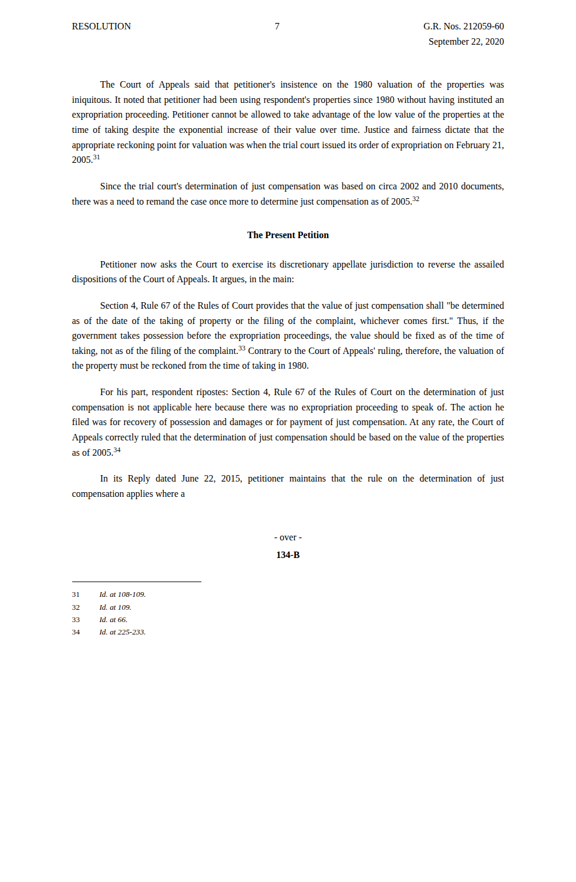RESOLUTION
7
G.R. Nos. 212059-60
September 22, 2020
The Court of Appeals said that petitioner's insistence on the 1980 valuation of the properties was iniquitous. It noted that petitioner had been using respondent's properties since 1980 without having instituted an expropriation proceeding. Petitioner cannot be allowed to take advantage of the low value of the properties at the time of taking despite the exponential increase of their value over time. Justice and fairness dictate that the appropriate reckoning point for valuation was when the trial court issued its order of expropriation on February 21, 2005.31
Since the trial court's determination of just compensation was based on circa 2002 and 2010 documents, there was a need to remand the case once more to determine just compensation as of 2005.32
The Present Petition
Petitioner now asks the Court to exercise its discretionary appellate jurisdiction to reverse the assailed dispositions of the Court of Appeals. It argues, in the main:
Section 4, Rule 67 of the Rules of Court provides that the value of just compensation shall "be determined as of the date of the taking of property or the filing of the complaint, whichever comes first." Thus, if the government takes possession before the expropriation proceedings, the value should be fixed as of the time of taking, not as of the filing of the complaint.33 Contrary to the Court of Appeals' ruling, therefore, the valuation of the property must be reckoned from the time of taking in 1980.
For his part, respondent ripostes: Section 4, Rule 67 of the Rules of Court on the determination of just compensation is not applicable here because there was no expropriation proceeding to speak of. The action he filed was for recovery of possession and damages or for payment of just compensation. At any rate, the Court of Appeals correctly ruled that the determination of just compensation should be based on the value of the properties as of 2005.34
In its Reply dated June 22, 2015, petitioner maintains that the rule on the determination of just compensation applies where a
- over -
134-B
31 Id. at 108-109.
32 Id. at 109.
33 Id. at 66.
34 Id. at 225-233.